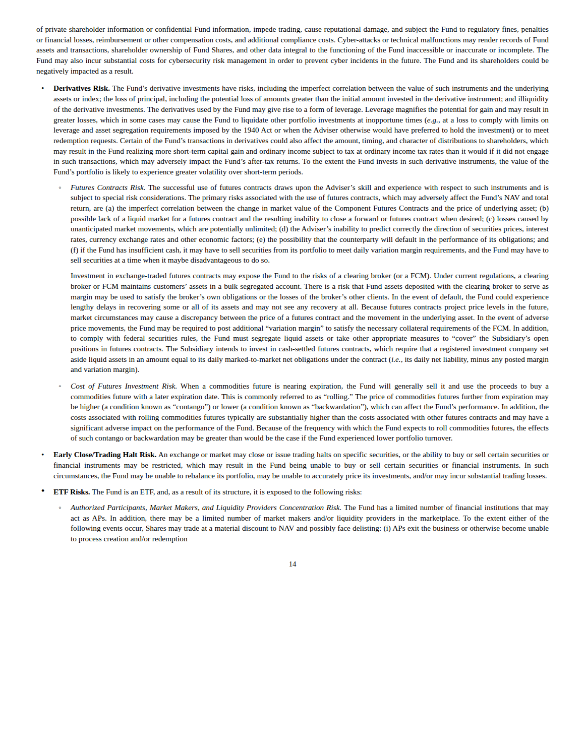of private shareholder information or confidential Fund information, impede trading, cause reputational damage, and subject the Fund to regulatory fines, penalties or financial losses, reimbursement or other compensation costs, and additional compliance costs. Cyber-attacks or technical malfunctions may render records of Fund assets and transactions, shareholder ownership of Fund Shares, and other data integral to the functioning of the Fund inaccessible or inaccurate or incomplete. The Fund may also incur substantial costs for cybersecurity risk management in order to prevent cyber incidents in the future. The Fund and its shareholders could be negatively impacted as a result.
Derivatives Risk. The Fund’s derivative investments have risks, including the imperfect correlation between the value of such instruments and the underlying assets or index; the loss of principal, including the potential loss of amounts greater than the initial amount invested in the derivative instrument; and illiquidity of the derivative investments. The derivatives used by the Fund may give rise to a form of leverage. Leverage magnifies the potential for gain and may result in greater losses, which in some cases may cause the Fund to liquidate other portfolio investments at inopportune times (e.g., at a loss to comply with limits on leverage and asset segregation requirements imposed by the 1940 Act or when the Adviser otherwise would have preferred to hold the investment) or to meet redemption requests. Certain of the Fund’s transactions in derivatives could also affect the amount, timing, and character of distributions to shareholders, which may result in the Fund realizing more short-term capital gain and ordinary income subject to tax at ordinary income tax rates than it would if it did not engage in such transactions, which may adversely impact the Fund’s after-tax returns. To the extent the Fund invests in such derivative instruments, the value of the Fund’s portfolio is likely to experience greater volatility over short-term periods.
Futures Contracts Risk. The successful use of futures contracts draws upon the Adviser’s skill and experience with respect to such instruments and is subject to special risk considerations. The primary risks associated with the use of futures contracts, which may adversely affect the Fund’s NAV and total return, are (a) the imperfect correlation between the change in market value of the Component Futures Contracts and the price of underlying asset; (b) possible lack of a liquid market for a futures contract and the resulting inability to close a forward or futures contract when desired; (c) losses caused by unanticipated market movements, which are potentially unlimited; (d) the Adviser’s inability to predict correctly the direction of securities prices, interest rates, currency exchange rates and other economic factors; (e) the possibility that the counterparty will default in the performance of its obligations; and (f) if the Fund has insufficient cash, it may have to sell securities from its portfolio to meet daily variation margin requirements, and the Fund may have to sell securities at a time when it maybe disadvantageous to do so.
Investment in exchange-traded futures contracts may expose the Fund to the risks of a clearing broker (or a FCM). Under current regulations, a clearing broker or FCM maintains customers’ assets in a bulk segregated account. There is a risk that Fund assets deposited with the clearing broker to serve as margin may be used to satisfy the broker’s own obligations or the losses of the broker’s other clients. In the event of default, the Fund could experience lengthy delays in recovering some or all of its assets and may not see any recovery at all. Because futures contracts project price levels in the future, market circumstances may cause a discrepancy between the price of a futures contract and the movement in the underlying asset. In the event of adverse price movements, the Fund may be required to post additional “variation margin” to satisfy the necessary collateral requirements of the FCM. In addition, to comply with federal securities rules, the Fund must segregate liquid assets or take other appropriate measures to “cover” the Subsidiary’s open positions in futures contracts. The Subsidiary intends to invest in cash-settled futures contracts, which require that a registered investment company set aside liquid assets in an amount equal to its daily marked-to-market net obligations under the contract (i.e., its daily net liability, minus any posted margin and variation margin).
Cost of Futures Investment Risk. When a commodities future is nearing expiration, the Fund will generally sell it and use the proceeds to buy a commodities future with a later expiration date. This is commonly referred to as “rolling.” The price of commodities futures further from expiration may be higher (a condition known as “contango”) or lower (a condition known as “backwardation”), which can affect the Fund’s performance. In addition, the costs associated with rolling commodities futures typically are substantially higher than the costs associated with other futures contracts and may have a significant adverse impact on the performance of the Fund. Because of the frequency with which the Fund expects to roll commodities futures, the effects of such contango or backwardation may be greater than would be the case if the Fund experienced lower portfolio turnover.
Early Close/Trading Halt Risk. An exchange or market may close or issue trading halts on specific securities, or the ability to buy or sell certain securities or financial instruments may be restricted, which may result in the Fund being unable to buy or sell certain securities or financial instruments. In such circumstances, the Fund may be unable to rebalance its portfolio, may be unable to accurately price its investments, and/or may incur substantial trading losses.
ETF Risks. The Fund is an ETF, and, as a result of its structure, it is exposed to the following risks:
Authorized Participants, Market Makers, and Liquidity Providers Concentration Risk. The Fund has a limited number of financial institutions that may act as APs. In addition, there may be a limited number of market makers and/or liquidity providers in the marketplace. To the extent either of the following events occur, Shares may trade at a material discount to NAV and possibly face delisting: (i) APs exit the business or otherwise become unable to process creation and/or redemption
14